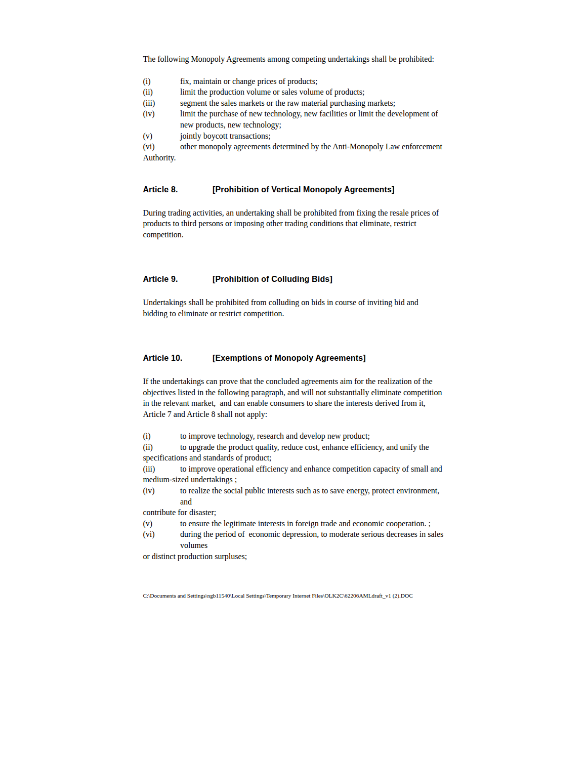The following Monopoly Agreements among competing undertakings shall be prohibited:
(i) fix, maintain or change prices of products;
(ii) limit the production volume or sales volume of products;
(iii) segment the sales markets or the raw material purchasing markets;
(iv) limit the purchase of new technology, new facilities or limit the development of new products, new technology;
(v) jointly boycott transactions;
(vi) other monopoly agreements determined by the Anti-Monopoly Law enforcement
Authority.
Article 8.[Prohibition of Vertical Monopoly Agreements]
During trading activities, an undertaking shall be prohibited from fixing the resale prices of products to third persons or imposing other trading conditions that eliminate, restrict competition.
Article 9.[Prohibition of Colluding Bids]
Undertakings shall be prohibited from colluding on bids in course of inviting bid and bidding to eliminate or restrict competition.
Article 10.[Exemptions of Monopoly Agreements]
If the undertakings can prove that the concluded agreements aim for the realization of the objectives listed in the following paragraph, and will not substantially eliminate competition in the relevant market, and can enable consumers to share the interests derived from it, Article 7 and Article 8 shall not apply:
(i) to improve technology, research and develop new product;
(ii) to upgrade the product quality, reduce cost, enhance efficiency, and unify the
specifications and standards of product;
(iii) to improve operational efficiency and enhance competition capacity of small and
medium-sized undertakings ;
(iv) to realize the social public interests such as to save energy, protect environment, and
contribute for disaster;
(v) to ensure the legitimate interests in foreign trade and economic cooperation. ;
(vi) during the period of economic depression, to moderate serious decreases in sales volumes
or distinct production surpluses;
C:\Documents and Settings\ngb11540\Local Settings\Temporary Internet Files\OLK2C\62206AMLdraft_v1 (2).DOC